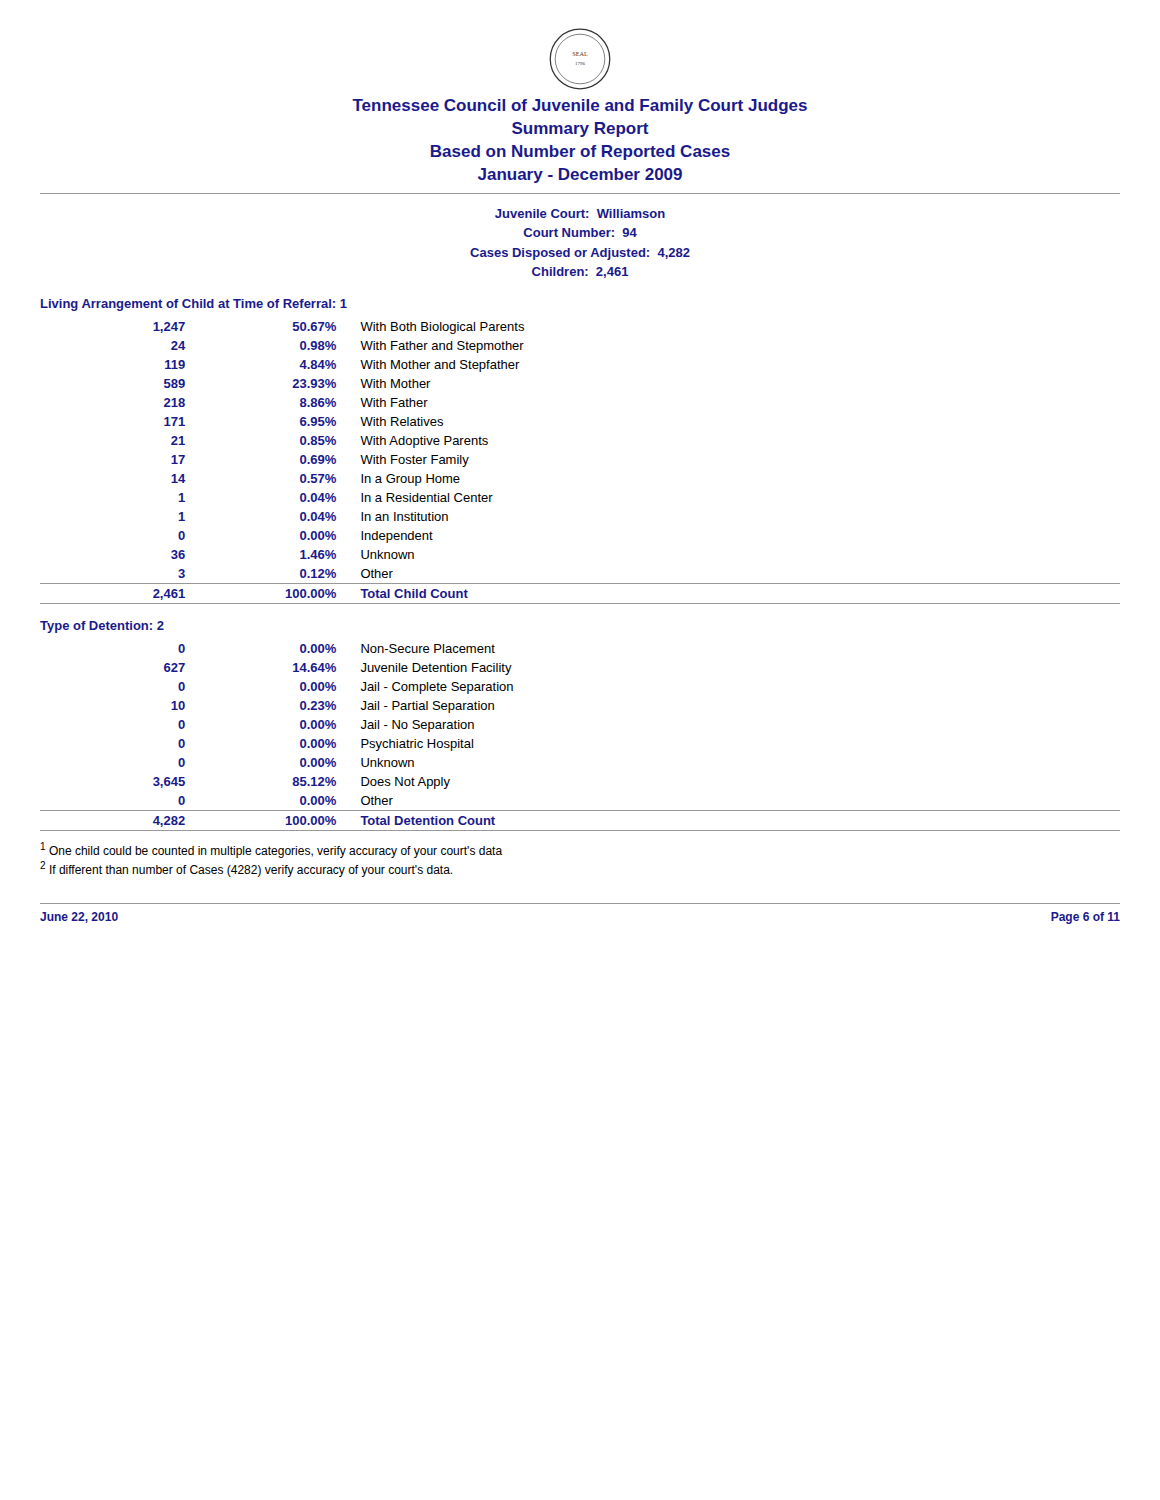Tennessee Council of Juvenile and Family Court Judges
Summary Report
Based on Number of Reported Cases
January - December 2009
Juvenile Court: Williamson
Court Number: 94
Cases Disposed or Adjusted: 4,282
Children: 2,461
Living Arrangement of Child at Time of Referral: 1
| 1,247 | 50.67% | With Both Biological Parents |
| 24 | 0.98% | With Father and Stepmother |
| 119 | 4.84% | With Mother and Stepfather |
| 589 | 23.93% | With Mother |
| 218 | 8.86% | With Father |
| 171 | 6.95% | With Relatives |
| 21 | 0.85% | With Adoptive Parents |
| 17 | 0.69% | With Foster Family |
| 14 | 0.57% | In a Group Home |
| 1 | 0.04% | In a Residential Center |
| 1 | 0.04% | In an Institution |
| 0 | 0.00% | Independent |
| 36 | 1.46% | Unknown |
| 3 | 0.12% | Other |
| 2,461 | 100.00% | Total Child Count |
Type of Detention: 2
| 0 | 0.00% | Non-Secure Placement |
| 627 | 14.64% | Juvenile Detention Facility |
| 0 | 0.00% | Jail - Complete Separation |
| 10 | 0.23% | Jail - Partial Separation |
| 0 | 0.00% | Jail - No Separation |
| 0 | 0.00% | Psychiatric Hospital |
| 0 | 0.00% | Unknown |
| 3,645 | 85.12% | Does Not Apply |
| 0 | 0.00% | Other |
| 4,282 | 100.00% | Total Detention Count |
1 One child could be counted in multiple categories, verify accuracy of your court's data
2 If different than number of Cases (4282) verify accuracy of your court's data.
June 22, 2010
Page 6 of 11